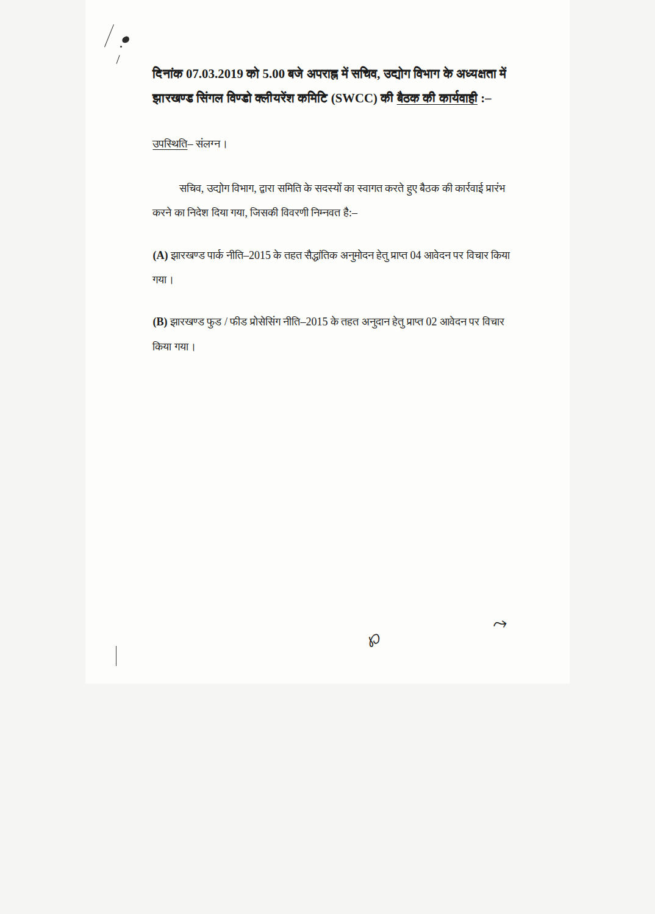दिनांक 07.03.2019 को 5.00 बजे अपराह्न में सचिव, उद्योग विभाग के अध्यक्षता में झारखण्ड सिंगल विण्डो क्लीयरेंश कमिटि (SWCC) की बैठक की कार्यवाही :–
उपस्थिति– संलग्न।
सचिव, उद्योग विभाग, द्वारा समिति के सदस्यों का स्वागत करते हुए बैठक की कार्रवाई प्रारंभ करने का निदेश दिया गया, जिसकी विवरणी निम्नवत है:–
(A) झारखण्ड पार्क नीति–2015 के तहत सैद्धांतिक अनुमोदन हेतु प्राप्त 04 आवेदन पर विचार किया गया।
(B) झारखण्ड फुड / फीड प्रोसेसिंग नीति–2015 के तहत अनुदान हेतु प्राप्त 02 आवेदन पर विचार किया गया।
℘ ⤳